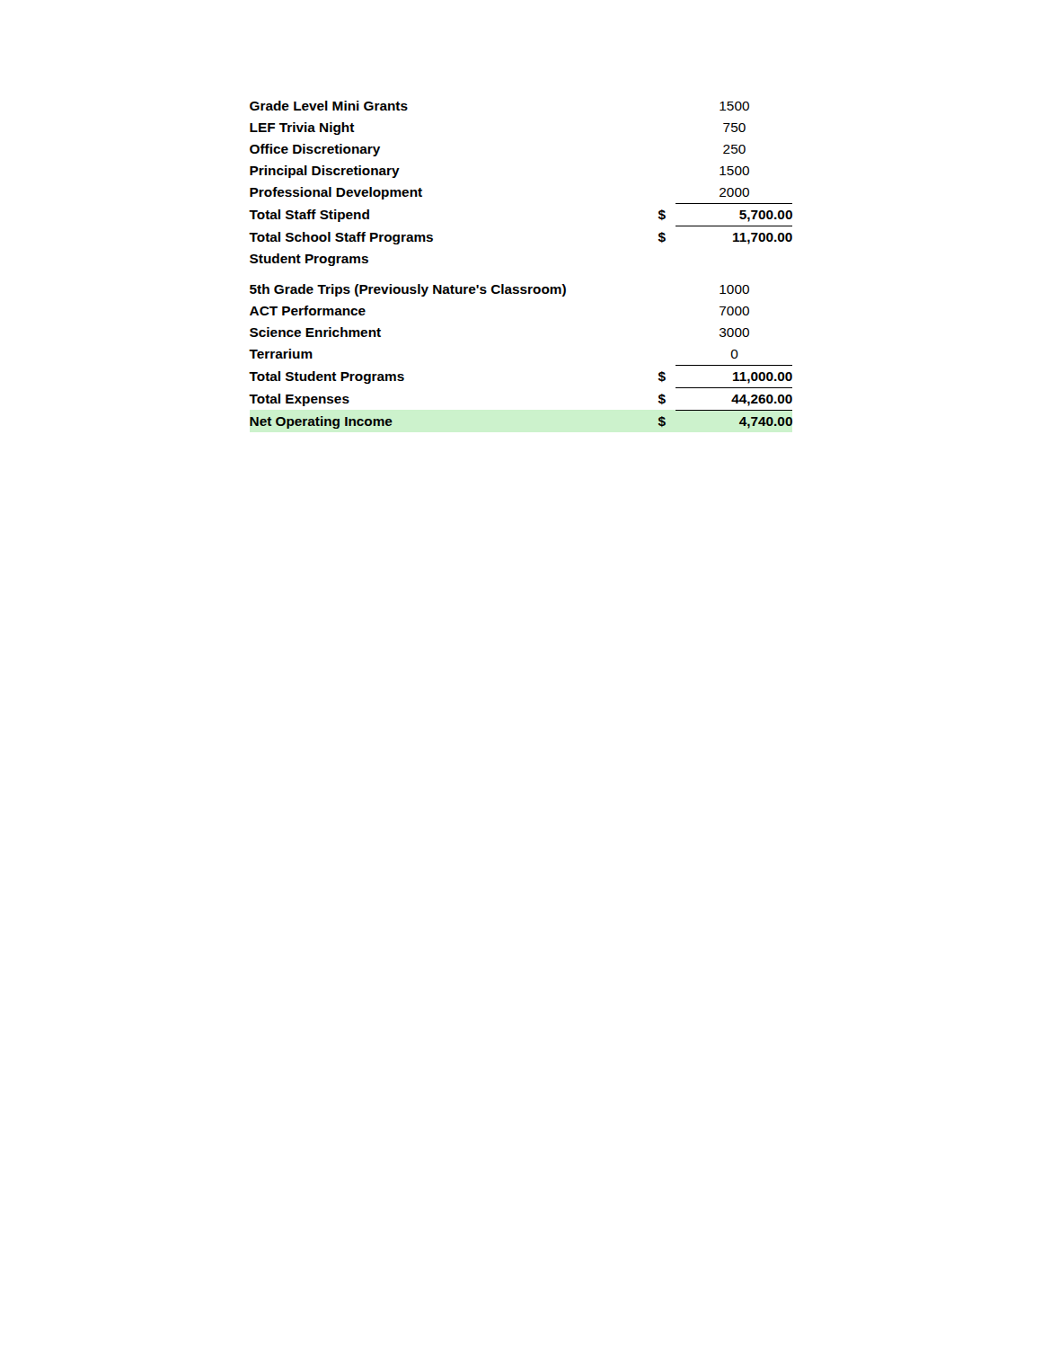| Grade Level Mini Grants | | | 1500 |
| LEF Trivia Night | | | 750 |
| Office Discretionary | | | 250 |
| Principal Discretionary | | | 1500 |
| Professional Development | | | 2000 |
| Total Staff Stipend | | $ | 5,700.00 |
| Total School Staff Programs | | $ | 11,700.00 |
| Student Programs | | | |
| 5th Grade Trips (Previously Nature's Classroom) | | | 1000 |
| ACT Performance | | | 7000 |
| Science Enrichment | | | 3000 |
| Terrarium | | | 0 |
| Total Student Programs | | $ | 11,000.00 |
| Total Expenses | | $ | 44,260.00 |
| Net Operating Income | | $ | 4,740.00 |